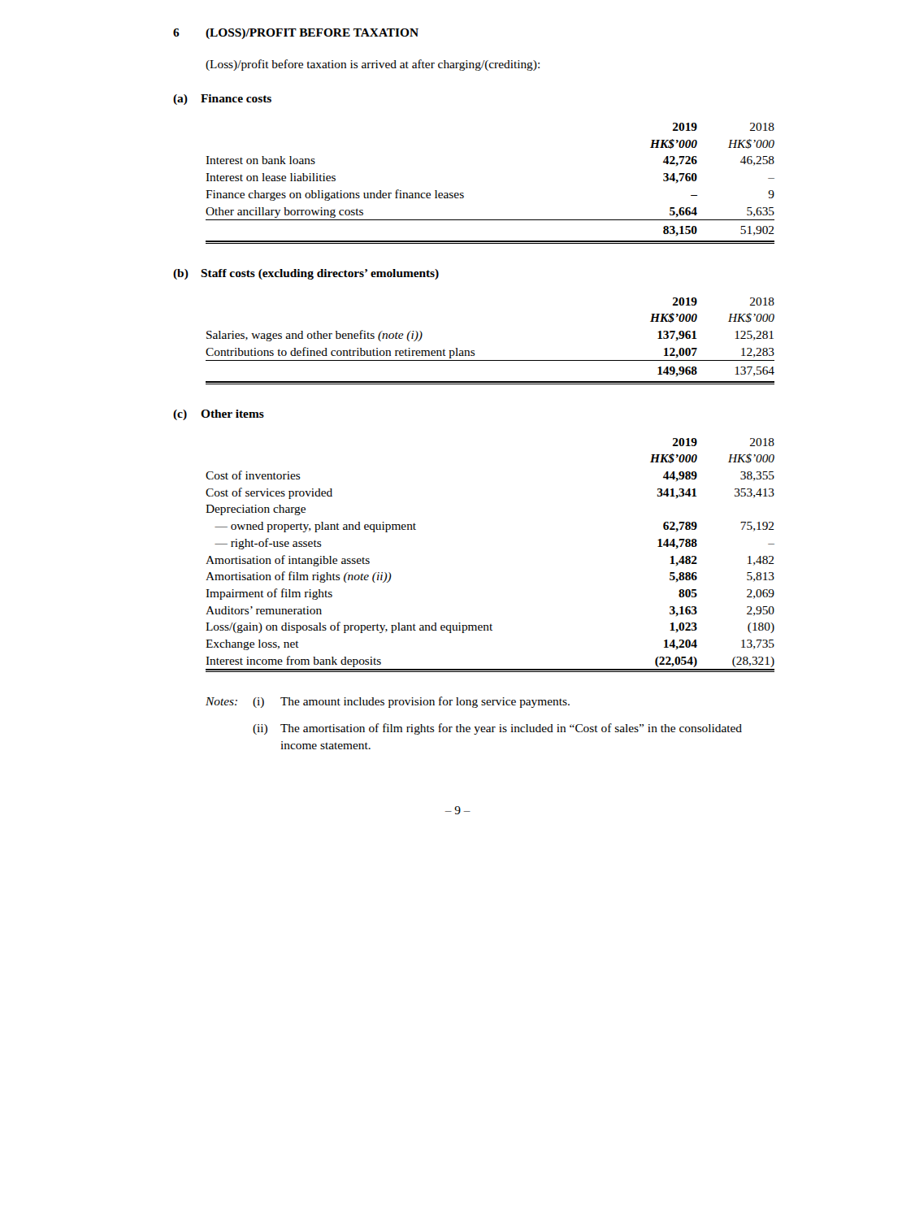6
(LOSS)/PROFIT BEFORE TAXATION
(Loss)/profit before taxation is arrived at after charging/(crediting):
(a)
Finance costs
| | 2019 | 2018 |
| | HK$’000 | HK$’000 |
| Interest on bank loans | 42,726 | 46,258 |
| Interest on lease liabilities | 34,760 | – |
| Finance charges on obligations under finance leases | – | 9 |
| Other ancillary borrowing costs | 5,664 | 5,635 |
| | 83,150 | 51,902 |
(b)
Staff costs (excluding directors’ emoluments)
| | 2019 | 2018 |
| | HK$’000 | HK$’000 |
| Salaries, wages and other benefits (note (i)) | 137,961 | 125,281 |
| Contributions to defined contribution retirement plans | 12,007 | 12,283 |
| | 149,968 | 137,564 |
(c)
Other items
| | 2019 | 2018 |
| | HK$’000 | HK$’000 |
| Cost of inventories | 44,989 | 38,355 |
| Cost of services provided | 341,341 | 353,413 |
| Depreciation charge | | |
| — owned property, plant and equipment | 62,789 | 75,192 |
| — right-of-use assets | 144,788 | – |
| Amortisation of intangible assets | 1,482 | 1,482 |
| Amortisation of film rights (note (ii)) | 5,886 | 5,813 |
| Impairment of film rights | 805 | 2,069 |
| Auditors’ remuneration | 3,163 | 2,950 |
| Loss/(gain) on disposals of property, plant and equipment | 1,023 | (180) |
| Exchange loss, net | 14,204 | 13,735 |
| Interest income from bank deposits | (22,054) | (28,321) |
Notes:
(i)
The amount includes provision for long service payments.
(ii)
The amortisation of film rights for the year is included in “Cost of sales” in the consolidated income statement.
– 9 –